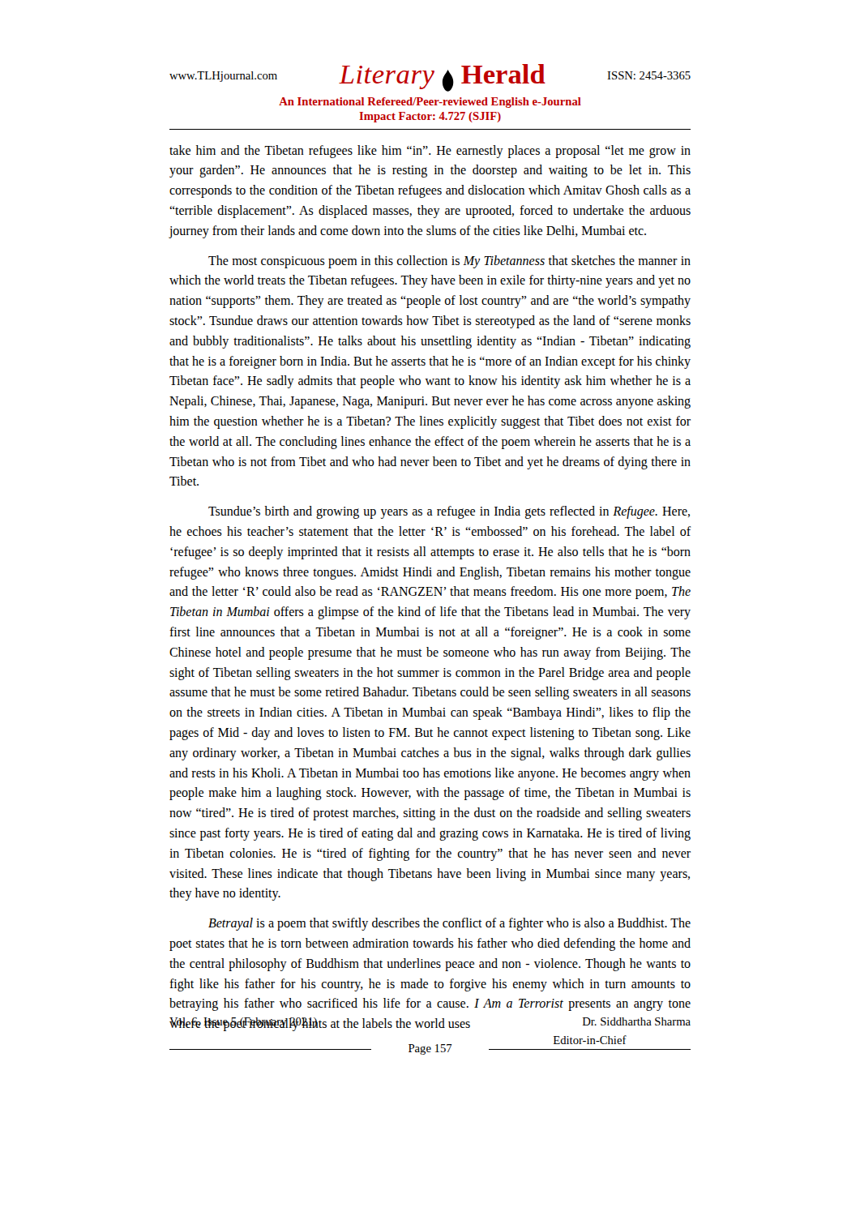www.TLHjournal.com
Literary Herald
ISSN: 2454-3365
An International Refereed/Peer-reviewed English e-Journal
Impact Factor: 4.727 (SJIF)
take him and the Tibetan refugees like him “in”. He earnestly places a proposal “let me grow in your garden”. He announces that he is resting in the doorstep and waiting to be let in. This corresponds to the condition of the Tibetan refugees and dislocation which Amitav Ghosh calls as a “terrible displacement”. As displaced masses, they are uprooted, forced to undertake the arduous journey from their lands and come down into the slums of the cities like Delhi, Mumbai etc.
The most conspicuous poem in this collection is My Tibetanness that sketches the manner in which the world treats the Tibetan refugees. They have been in exile for thirty-nine years and yet no nation “supports” them. They are treated as “people of lost country” and are “the world’s sympathy stock”. Tsundue draws our attention towards how Tibet is stereotyped as the land of “serene monks and bubbly traditionalists”. He talks about his unsettling identity as “Indian - Tibetan” indicating that he is a foreigner born in India. But he asserts that he is “more of an Indian except for his chinky Tibetan face”. He sadly admits that people who want to know his identity ask him whether he is a Nepali, Chinese, Thai, Japanese, Naga, Manipuri. But never ever he has come across anyone asking him the question whether he is a Tibetan? The lines explicitly suggest that Tibet does not exist for the world at all. The concluding lines enhance the effect of the poem wherein he asserts that he is a Tibetan who is not from Tibet and who had never been to Tibet and yet he dreams of dying there in Tibet.
Tsundue’s birth and growing up years as a refugee in India gets reflected in Refugee. Here, he echoes his teacher’s statement that the letter ‘R’ is “embossed” on his forehead. The label of ‘refugee’ is so deeply imprinted that it resists all attempts to erase it. He also tells that he is “born refugee” who knows three tongues. Amidst Hindi and English, Tibetan remains his mother tongue and the letter ‘R’ could also be read as ‘RANGZEN’ that means freedom. His one more poem, The Tibetan in Mumbai offers a glimpse of the kind of life that the Tibetans lead in Mumbai. The very first line announces that a Tibetan in Mumbai is not at all a “foreigner”. He is a cook in some Chinese hotel and people presume that he must be someone who has run away from Beijing. The sight of Tibetan selling sweaters in the hot summer is common in the Parel Bridge area and people assume that he must be some retired Bahadur. Tibetans could be seen selling sweaters in all seasons on the streets in Indian cities. A Tibetan in Mumbai can speak “Bambaya Hindi”, likes to flip the pages of Mid - day and loves to listen to FM. But he cannot expect listening to Tibetan song. Like any ordinary worker, a Tibetan in Mumbai catches a bus in the signal, walks through dark gullies and rests in his Kholi. A Tibetan in Mumbai too has emotions like anyone. He becomes angry when people make him a laughing stock. However, with the passage of time, the Tibetan in Mumbai is now “tired”. He is tired of protest marches, sitting in the dust on the roadside and selling sweaters since past forty years. He is tired of eating dal and grazing cows in Karnataka. He is tired of living in Tibetan colonies. He is “tired of fighting for the country” that he has never seen and never visited. These lines indicate that though Tibetans have been living in Mumbai since many years, they have no identity.
Betrayal is a poem that swiftly describes the conflict of a fighter who is also a Buddhist. The poet states that he is torn between admiration towards his father who died defending the home and the central philosophy of Buddhism that underlines peace and non - violence. Though he wants to fight like his father for his country, he is made to forgive his enemy which in turn amounts to betraying his father who sacrificed his life for a cause. I Am a Terrorist presents an angry tone where the poet ironically hints at the labels the world uses
Vol. 6, Issue 5 (February 2021)
Dr. Siddhartha Sharma
Page 157
Editor-in-Chief